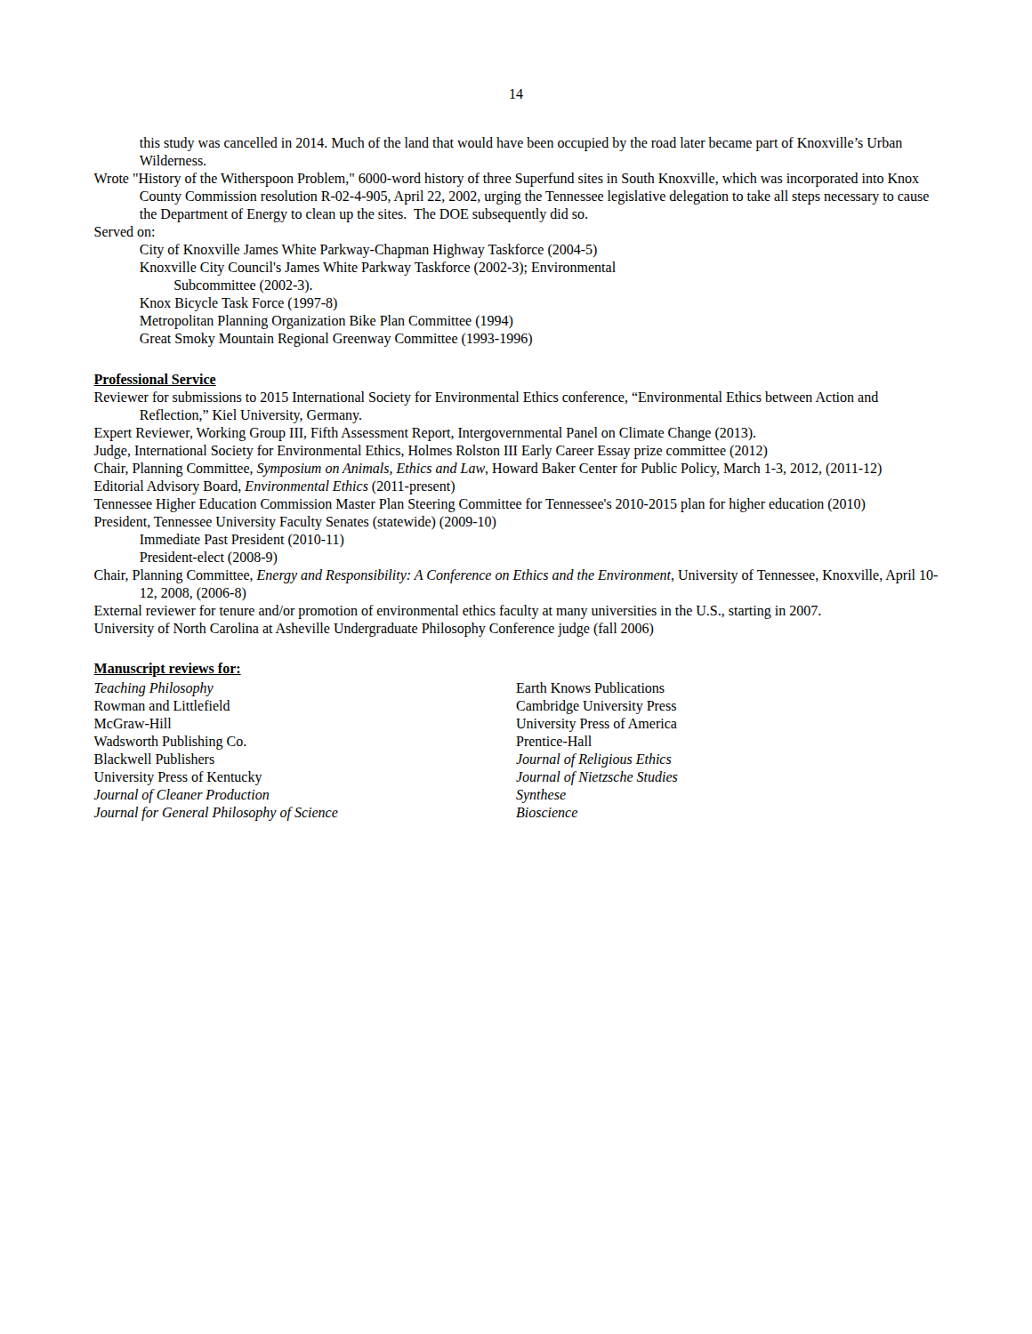14
this study was cancelled in 2014. Much of the land that would have been occupied by the road later became part of Knoxville’s Urban Wilderness.
Wrote "History of the Witherspoon Problem," 6000-word history of three Superfund sites in South Knoxville, which was incorporated into Knox County Commission resolution R-02-4-905, April 22, 2002, urging the Tennessee legislative delegation to take all steps necessary to cause the Department of Energy to clean up the sites. The DOE subsequently did so.
Served on:
City of Knoxville James White Parkway-Chapman Highway Taskforce (2004-5)
Knoxville City Council's James White Parkway Taskforce (2002-3); Environmental
Subcommittee (2002-3).
Knox Bicycle Task Force (1997-8)
Metropolitan Planning Organization Bike Plan Committee (1994)
Great Smoky Mountain Regional Greenway Committee (1993-1996)
Professional Service
Reviewer for submissions to 2015 International Society for Environmental Ethics conference, “Environmental Ethics between Action and Reflection,” Kiel University, Germany.
Expert Reviewer, Working Group III, Fifth Assessment Report, Intergovernmental Panel on Climate Change (2013).
Judge, International Society for Environmental Ethics, Holmes Rolston III Early Career Essay prize committee (2012)
Chair, Planning Committee, Symposium on Animals, Ethics and Law, Howard Baker Center for Public Policy, March 1-3, 2012, (2011-12)
Editorial Advisory Board, Environmental Ethics (2011-present)
Tennessee Higher Education Commission Master Plan Steering Committee for Tennessee's 2010-2015 plan for higher education (2010)
President, Tennessee University Faculty Senates (statewide) (2009-10)
Immediate Past President (2010-11)
President-elect (2008-9)
Chair, Planning Committee, Energy and Responsibility: A Conference on Ethics and the Environment, University of Tennessee, Knoxville, April 10-12, 2008, (2006-8)
External reviewer for tenure and/or promotion of environmental ethics faculty at many universities in the U.S., starting in 2007.
University of North Carolina at Asheville Undergraduate Philosophy Conference judge (fall 2006)
Manuscript reviews for:
| Teaching Philosophy | Earth Knows Publications |
| Rowman and Littlefield | Cambridge University Press |
| McGraw-Hill | University Press of America |
| Wadsworth Publishing Co. | Prentice-Hall |
| Blackwell Publishers | Journal of Religious Ethics |
| University Press of Kentucky | Journal of Nietzsche Studies |
| Journal of Cleaner Production | Synthese |
| Journal for General Philosophy of Science | Bioscience |